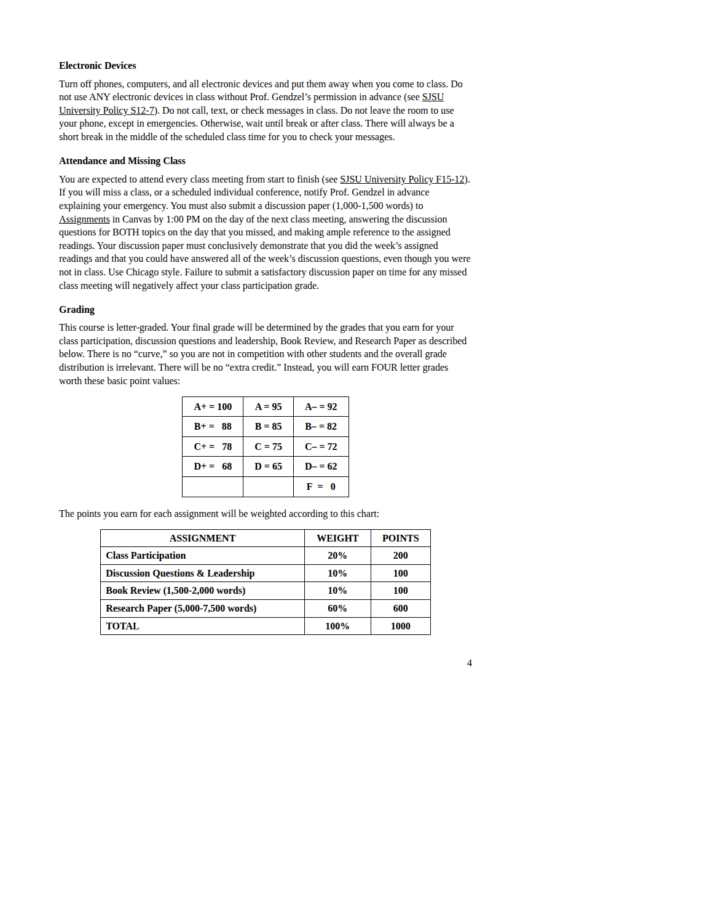Electronic Devices
Turn off phones, computers, and all electronic devices and put them away when you come to class. Do not use ANY electronic devices in class without Prof. Gendzel’s permission in advance (see SJSU University Policy S12-7). Do not call, text, or check messages in class. Do not leave the room to use your phone, except in emergencies. Otherwise, wait until break or after class. There will always be a short break in the middle of the scheduled class time for you to check your messages.
Attendance and Missing Class
You are expected to attend every class meeting from start to finish (see SJSU University Policy F15-12). If you will miss a class, or a scheduled individual conference, notify Prof. Gendzel in advance explaining your emergency. You must also submit a discussion paper (1,000-1,500 words) to Assignments in Canvas by 1:00 PM on the day of the next class meeting, answering the discussion questions for BOTH topics on the day that you missed, and making ample reference to the assigned readings. Your discussion paper must conclusively demonstrate that you did the week’s assigned readings and that you could have answered all of the week’s discussion questions, even though you were not in class. Use Chicago style. Failure to submit a satisfactory discussion paper on time for any missed class meeting will negatively affect your class participation grade.
Grading
This course is letter-graded. Your final grade will be determined by the grades that you earn for your class participation, discussion questions and leadership, Book Review, and Research Paper as described below. There is no “curve,” so you are not in competition with other students and the overall grade distribution is irrelevant. There will be no “extra credit.” Instead, you will earn FOUR letter grades worth these basic point values:
| A+ = 100 | A = 95 | A– = 92 |
| B+ = 88 | B = 85 | B– = 82 |
| C+ = 78 | C = 75 | C– = 72 |
| D+ = 68 | D = 65 | D– = 62 |
| | | F = 0 |
The points you earn for each assignment will be weighted according to this chart:
| ASSIGNMENT | WEIGHT | POINTS |
| --- | --- | --- |
| Class Participation | 20% | 200 |
| Discussion Questions & Leadership | 10% | 100 |
| Book Review (1,500-2,000 words) | 10% | 100 |
| Research Paper (5,000-7,500 words) | 60% | 600 |
| TOTAL | 100% | 1000 |
4